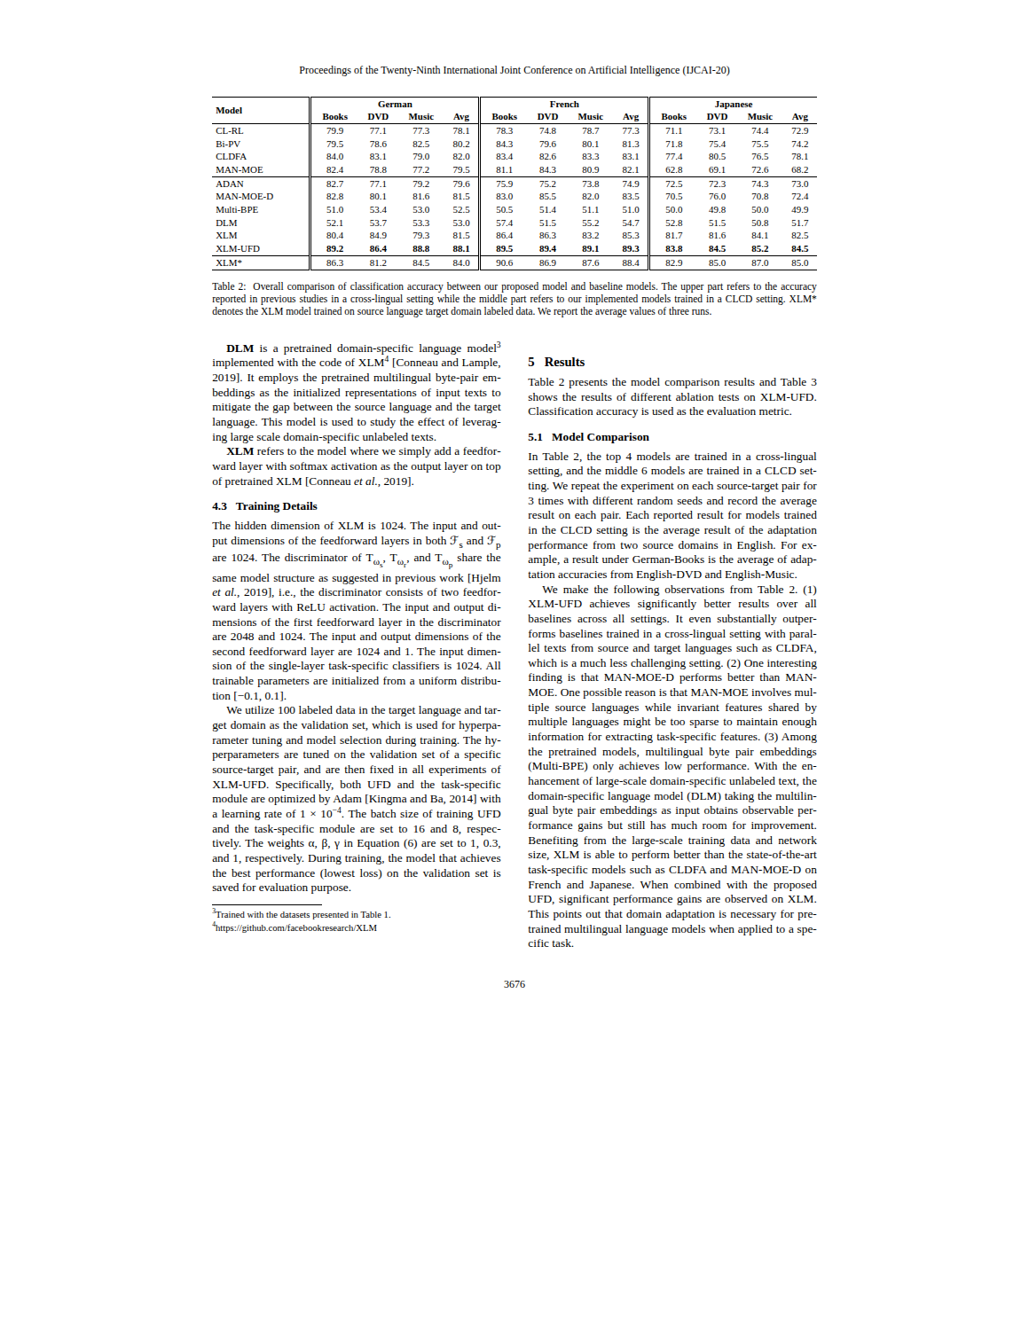Proceedings of the Twenty-Ninth International Joint Conference on Artificial Intelligence (IJCAI-20)
| Model | German | French | Japanese |
| --- | --- | --- | --- |
| Books | DVD | Music | Avg | Books | DVD | Music | Avg | Books | DVD | Music | Avg |
| CL-RL | 79.9 | 77.1 | 77.3 | 78.1 | 78.3 | 74.8 | 78.7 | 77.3 | 71.1 | 73.1 | 74.4 | 72.9 |
| Bi-PV | 79.5 | 78.6 | 82.5 | 80.2 | 84.3 | 79.6 | 80.1 | 81.3 | 71.8 | 75.4 | 75.5 | 74.2 |
| CLDFA | 84.0 | 83.1 | 79.0 | 82.0 | 83.4 | 82.6 | 83.3 | 83.1 | 77.4 | 80.5 | 76.5 | 78.1 |
| MAN-MOE | 82.4 | 78.8 | 77.2 | 79.5 | 81.1 | 84.3 | 80.9 | 82.1 | 62.8 | 69.1 | 72.6 | 68.2 |
| ADAN | 82.7 | 77.1 | 79.2 | 79.6 | 75.9 | 75.2 | 73.8 | 74.9 | 72.5 | 72.3 | 74.3 | 73.0 |
| MAN-MOE-D | 82.8 | 80.1 | 81.6 | 81.5 | 83.0 | 85.5 | 82.0 | 83.5 | 70.5 | 76.0 | 70.8 | 72.4 |
| Multi-BPE | 51.0 | 53.4 | 53.0 | 52.5 | 50.5 | 51.4 | 51.1 | 51.0 | 50.0 | 49.8 | 50.0 | 49.9 |
| DLM | 52.1 | 53.7 | 53.3 | 53.0 | 57.4 | 51.5 | 55.2 | 54.7 | 52.8 | 51.5 | 50.8 | 51.7 |
| XLM | 80.4 | 84.9 | 79.3 | 81.5 | 86.4 | 86.3 | 83.2 | 85.3 | 81.7 | 81.6 | 84.1 | 82.5 |
| XLM-UFD | 89.2 | 86.4 | 88.8 | 88.1 | 89.5 | 89.4 | 89.1 | 89.3 | 83.8 | 84.5 | 85.2 | 84.5 |
| XLM* | 86.3 | 81.2 | 84.5 | 84.0 | 90.6 | 86.9 | 87.6 | 88.4 | 82.9 | 85.0 | 87.0 | 85.0 |
Table 2: Overall comparison of classification accuracy between our proposed model and baseline models. The upper part refers to the accuracy reported in previous studies in a cross-lingual setting while the middle part refers to our implemented models trained in a CLCD setting. XLM* denotes the XLM model trained on source language target domain labeled data. We report the average values of three runs.
DLM is a pretrained domain-specific language model3 implemented with the code of XLM4 [Conneau and Lample, 2019]. It employs the pretrained multilingual byte-pair embeddings as the initialized representations of input texts to mitigate the gap between the source language and the target language. This model is used to study the effect of leveraging large scale domain-specific unlabeled texts.
XLM refers to the model where we simply add a feedforward layer with softmax activation as the output layer on top of pretrained XLM [Conneau et al., 2019].
4.3 Training Details
The hidden dimension of XLM is 1024. The input and output dimensions of the feedforward layers in both ℱs and ℱp are 1024. The discriminator of Tωs, Tωr, and Tωp share the same model structure as suggested in previous work [Hjelm et al., 2019], i.e., the discriminator consists of two feedforward layers with ReLU activation. The input and output dimensions of the first feedforward layer in the discriminator are 2048 and 1024. The input and output dimensions of the second feedforward layer are 1024 and 1. The input dimension of the single-layer task-specific classifiers is 1024. All trainable parameters are initialized from a uniform distribution [−0.1, 0.1].
We utilize 100 labeled data in the target language and target domain as the validation set, which is used for hyperparameter tuning and model selection during training. The hyperparameters are tuned on the validation set of a specific source-target pair, and are then fixed in all experiments of XLM-UFD. Specifically, both UFD and the task-specific module are optimized by Adam [Kingma and Ba, 2014] with a learning rate of 1 × 10−4. The batch size of training UFD and the task-specific module are set to 16 and 8, respectively. The weights α, β, γ in Equation (6) are set to 1, 0.3, and 1, respectively. During training, the model that achieves the best performance (lowest loss) on the validation set is saved for evaluation purpose.
3Trained with the datasets presented in Table 1.
4https://github.com/facebookresearch/XLM
5 Results
Table 2 presents the model comparison results and Table 3 shows the results of different ablation tests on XLM-UFD. Classification accuracy is used as the evaluation metric.
5.1 Model Comparison
In Table 2, the top 4 models are trained in a cross-lingual setting, and the middle 6 models are trained in a CLCD setting. We repeat the experiment on each source-target pair for 3 times with different random seeds and record the average result on each pair. Each reported result for models trained in the CLCD setting is the average result of the adaptation performance from two source domains in English. For example, a result under German-Books is the average of adaptation accuracies from English-DVD and English-Music.
We make the following observations from Table 2. (1) XLM-UFD achieves significantly better results over all baselines across all settings. It even substantially outperforms baselines trained in a cross-lingual setting with parallel texts from source and target languages such as CLDFA, which is a much less challenging setting. (2) One interesting finding is that MAN-MOE-D performs better than MAN-MOE. One possible reason is that MAN-MOE involves multiple source languages while invariant features shared by multiple languages might be too sparse to maintain enough information for extracting task-specific features. (3) Among the pretrained models, multilingual byte pair embeddings (Multi-BPE) only achieves low performance. With the enhancement of large-scale domain-specific unlabeled text, the domain-specific language model (DLM) taking the multilingual byte pair embeddings as input obtains observable performance gains but still has much room for improvement. Benefiting from the large-scale training data and network size, XLM is able to perform better than the state-of-the-art task-specific models such as CLDFA and MAN-MOE-D on French and Japanese. When combined with the proposed UFD, significant performance gains are observed on XLM. This points out that domain adaptation is necessary for pretrained multilingual language models when applied to a specific task.
3676